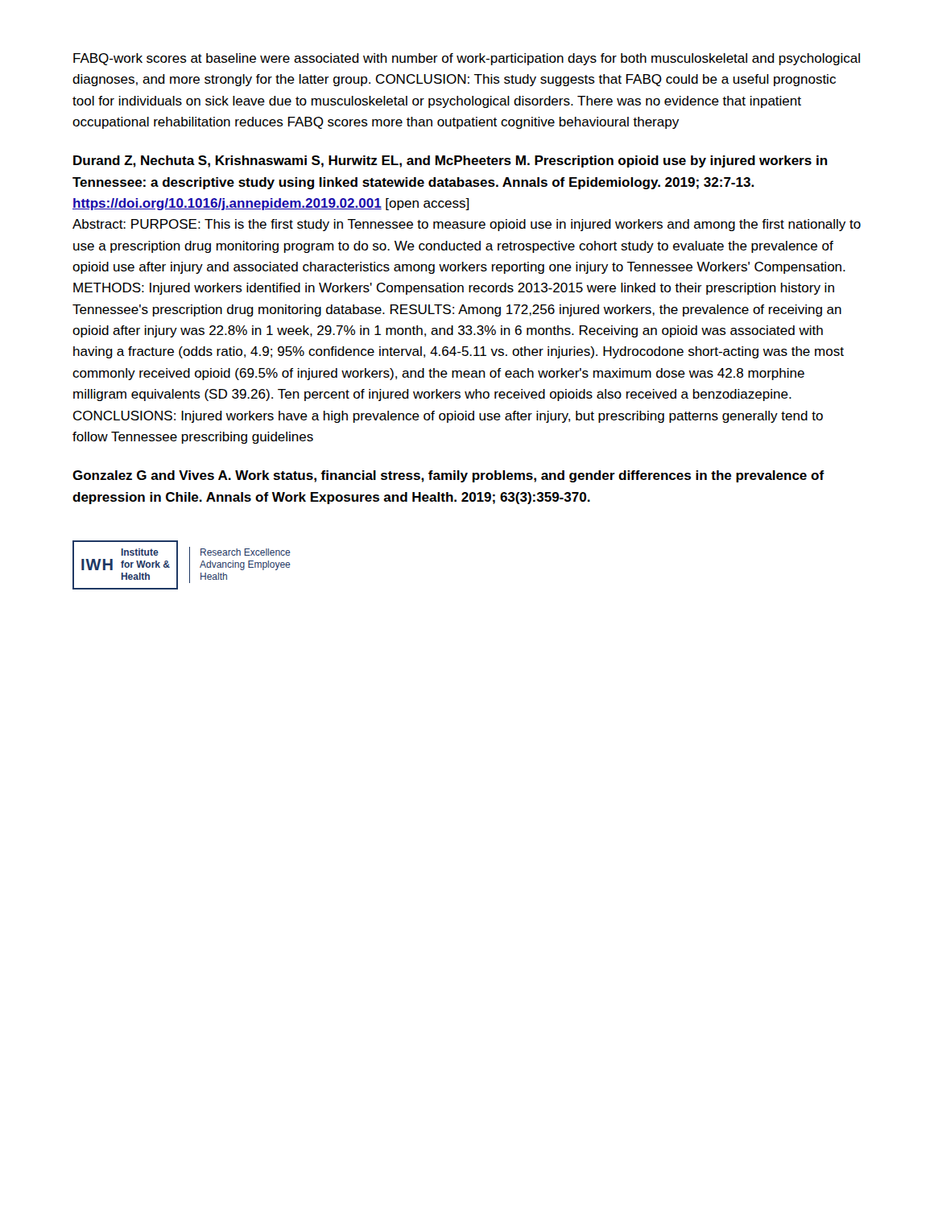FABQ-work scores at baseline were associated with number of work-participation days for both musculoskeletal and psychological diagnoses, and more strongly for the latter group. CONCLUSION: This study suggests that FABQ could be a useful prognostic tool for individuals on sick leave due to musculoskeletal or psychological disorders. There was no evidence that inpatient occupational rehabilitation reduces FABQ scores more than outpatient cognitive behavioural therapy
Durand Z, Nechuta S, Krishnaswami S, Hurwitz EL, and McPheeters M. Prescription opioid use by injured workers in Tennessee: a descriptive study using linked statewide databases. Annals of Epidemiology. 2019; 32:7-13.
https://doi.org/10.1016/j.annepidem.2019.02.001 [open access]
Abstract: PURPOSE: This is the first study in Tennessee to measure opioid use in injured workers and among the first nationally to use a prescription drug monitoring program to do so. We conducted a retrospective cohort study to evaluate the prevalence of opioid use after injury and associated characteristics among workers reporting one injury to Tennessee Workers' Compensation. METHODS: Injured workers identified in Workers' Compensation records 2013-2015 were linked to their prescription history in Tennessee's prescription drug monitoring database. RESULTS: Among 172,256 injured workers, the prevalence of receiving an opioid after injury was 22.8% in 1 week, 29.7% in 1 month, and 33.3% in 6 months. Receiving an opioid was associated with having a fracture (odds ratio, 4.9; 95% confidence interval, 4.64-5.11 vs. other injuries). Hydrocodone short-acting was the most commonly received opioid (69.5% of injured workers), and the mean of each worker's maximum dose was 42.8 morphine milligram equivalents (SD 39.26). Ten percent of injured workers who received opioids also received a benzodiazepine. CONCLUSIONS: Injured workers have a high prevalence of opioid use after injury, but prescribing patterns generally tend to follow Tennessee prescribing guidelines
Gonzalez G and Vives A. Work status, financial stress, family problems, and gender differences in the prevalence of depression in Chile. Annals of Work Exposures and Health. 2019; 63(3):359-370.
IWH Institute
for Work &
Health
Research Excellence
Advancing Employee
Health